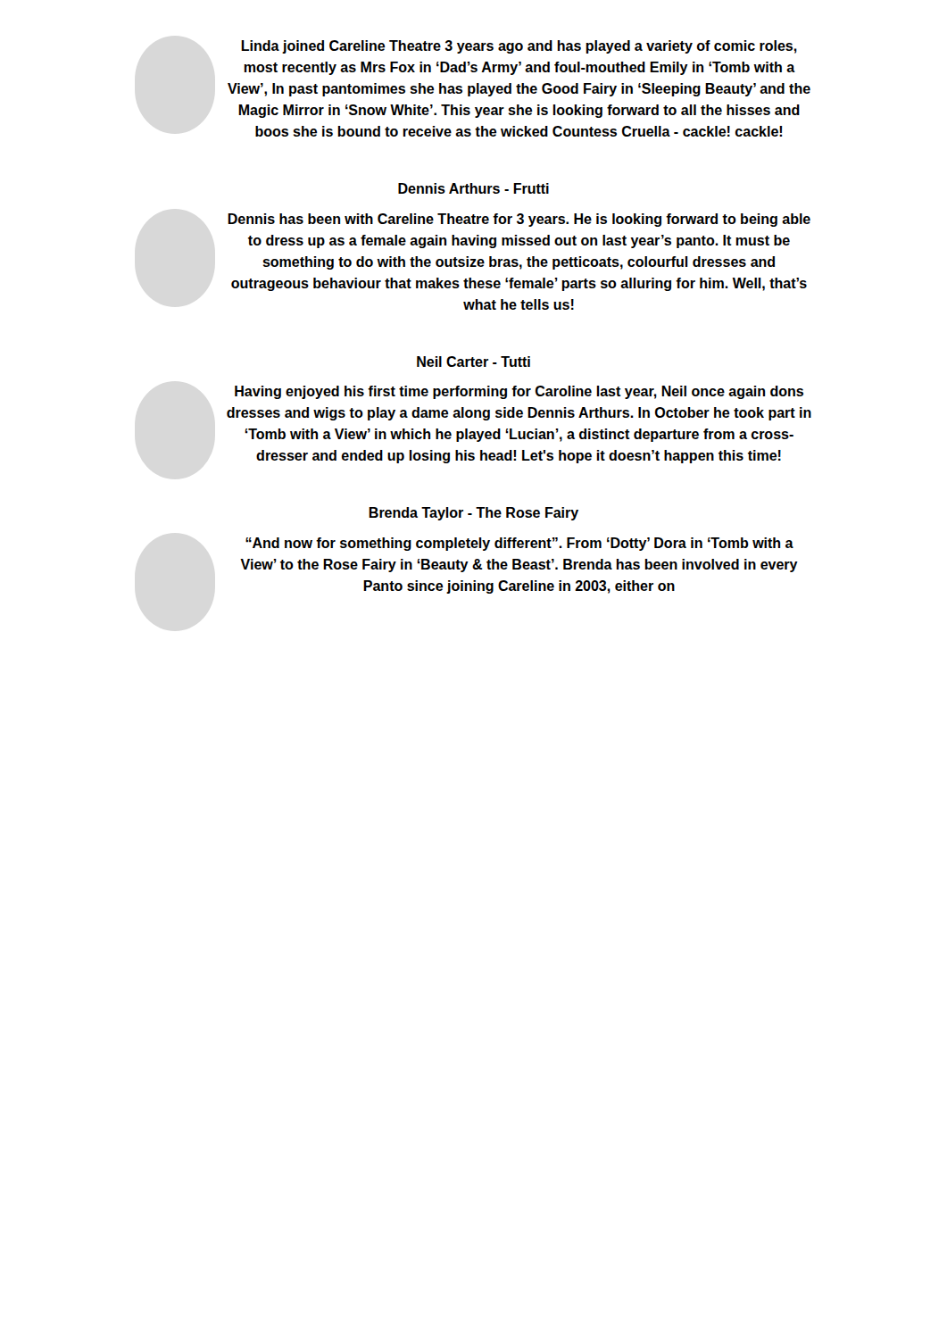Linda joined Careline Theatre 3 years ago and has played a variety of comic roles, most recently as Mrs Fox in ‘Dad’s Army’ and foul-mouthed Emily in ‘Tomb with a View’, In past pantomimes she has played the Good Fairy in ‘Sleeping Beauty’ and the Magic Mirror in ‘Snow White’. This year she is looking forward to all the hisses and boos she is bound to receive as the wicked Countess Cruella - cackle! cackle!
Dennis Arthurs - Frutti
Dennis has been with Careline Theatre for 3 years. He is looking forward to being able to dress up as a female again having missed out on last year’s panto. It must be something to do with the outsize bras, the petticoats, colourful dresses and outrageous behaviour that makes these ‘female’ parts so alluring for him. Well, that’s what he tells us!
Neil Carter - Tutti
Having enjoyed his first time performing for Caroline last year, Neil once again dons dresses and wigs to play a dame along side Dennis Arthurs. In October he took part in ‘Tomb with a View’ in which he played ‘Lucian’, a distinct departure from a cross-dresser and ended up losing his head! Let's hope it doesn’t happen this time!
Brenda Taylor - The Rose Fairy
“And now for something completely different”. From ‘Dotty’ Dora in ‘Tomb with a View’ to the Rose Fairy in ‘Beauty & the Beast’. Brenda has been involved in every Panto since joining Careline in 2003, either on